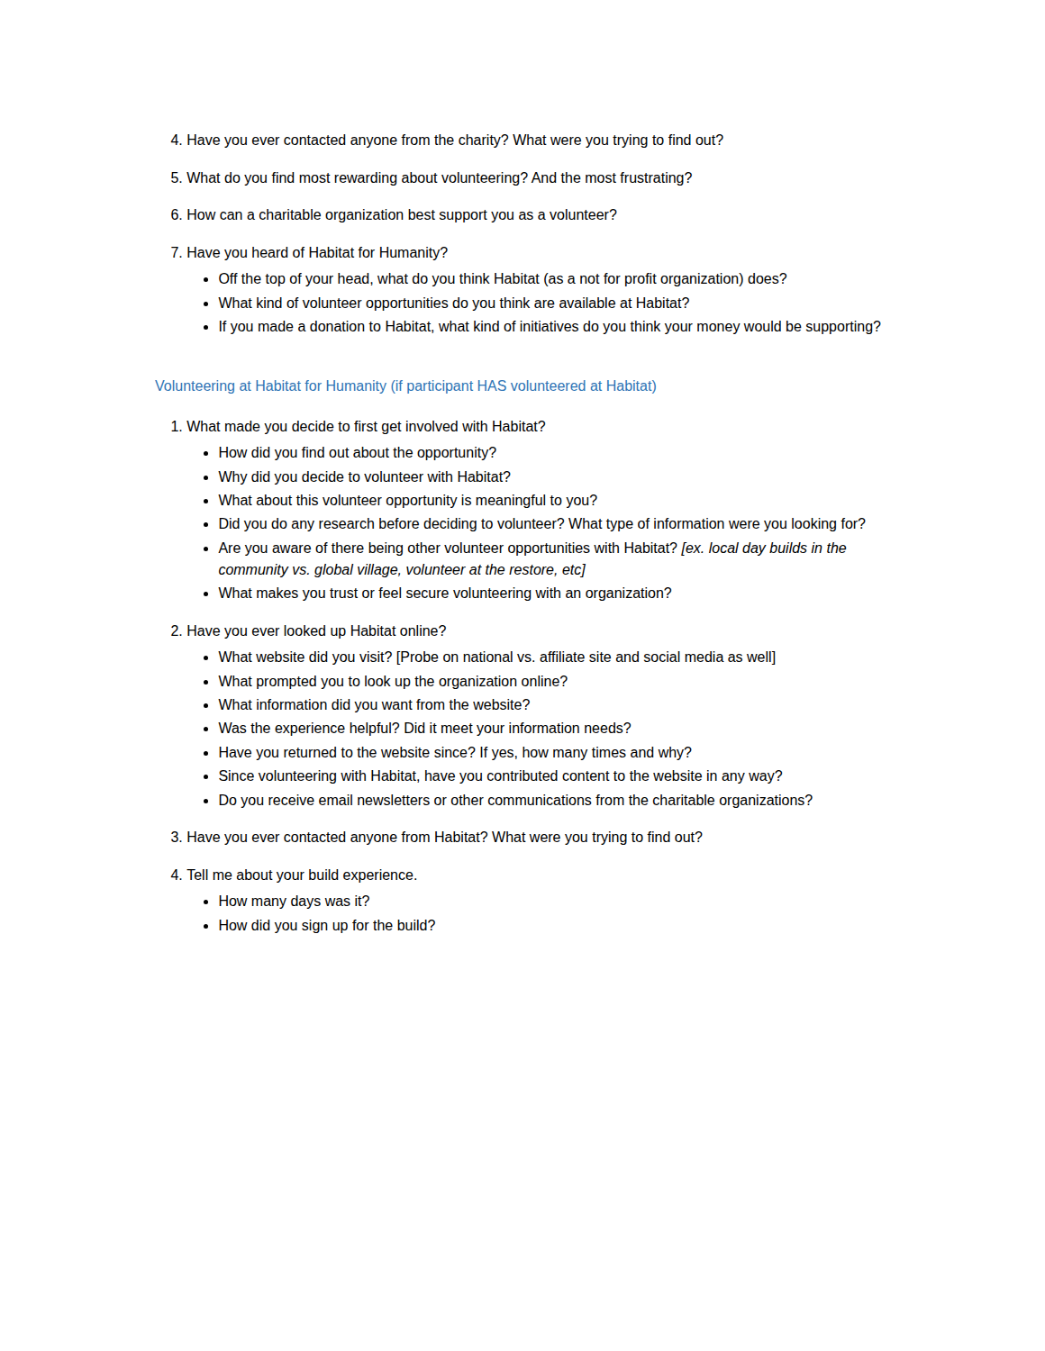Have you ever contacted anyone from the charity? What were you trying to find out?
What do you find most rewarding about volunteering? And the most frustrating?
How can a charitable organization best support you as a volunteer?
Have you heard of Habitat for Humanity?
Off the top of your head, what do you think Habitat (as a not for profit organization) does?
What kind of volunteer opportunities do you think are available at Habitat?
If you made a donation to Habitat, what kind of initiatives do you think your money would be supporting?
Volunteering at Habitat for Humanity (if participant HAS volunteered at Habitat)
What made you decide to first get involved with Habitat?
How did you find out about the opportunity?
Why did you decide to volunteer with Habitat?
What about this volunteer opportunity is meaningful to you?
Did you do any research before deciding to volunteer? What type of information were you looking for?
Are you aware of there being other volunteer opportunities with Habitat? [ex. local day builds in the community vs. global village, volunteer at the restore, etc]
What makes you trust or feel secure volunteering with an organization?
Have you ever looked up Habitat online?
What website did you visit? [Probe on national vs. affiliate site and social media as well]
What prompted you to look up the organization online?
What information did you want from the website?
Was the experience helpful? Did it meet your information needs?
Have you returned to the website since? If yes, how many times and why?
Since volunteering with Habitat, have you contributed content to the website in any way?
Do you receive email newsletters or other communications from the charitable organizations?
Have you ever contacted anyone from Habitat? What were you trying to find out?
Tell me about your build experience.
How many days was it?
How did you sign up for the build?